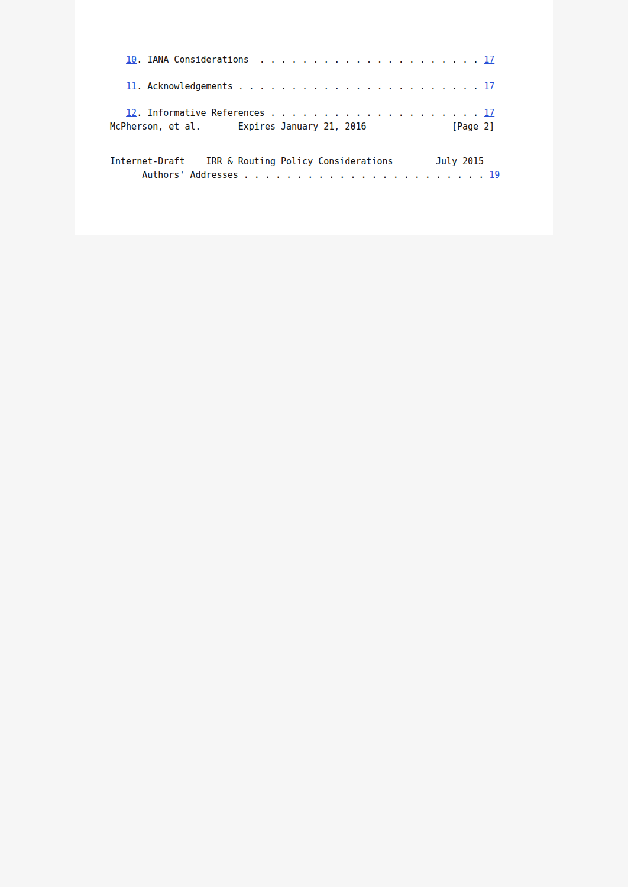10. IANA Considerations  . . . . . . . . . . . . . . . . . . . . . 17

   11. Acknowledgements . . . . . . . . . . . . . . . . . . . . . . . 17

   12. Informative References . . . . . . . . . . . . . . . . . . . . 17
McPherson, et al.       Expires January 21, 2016                [Page 2]
Internet-Draft    IRR & Routing Policy Considerations        July 2015
      Authors' Addresses . . . . . . . . . . . . . . . . . . . . . . . 19